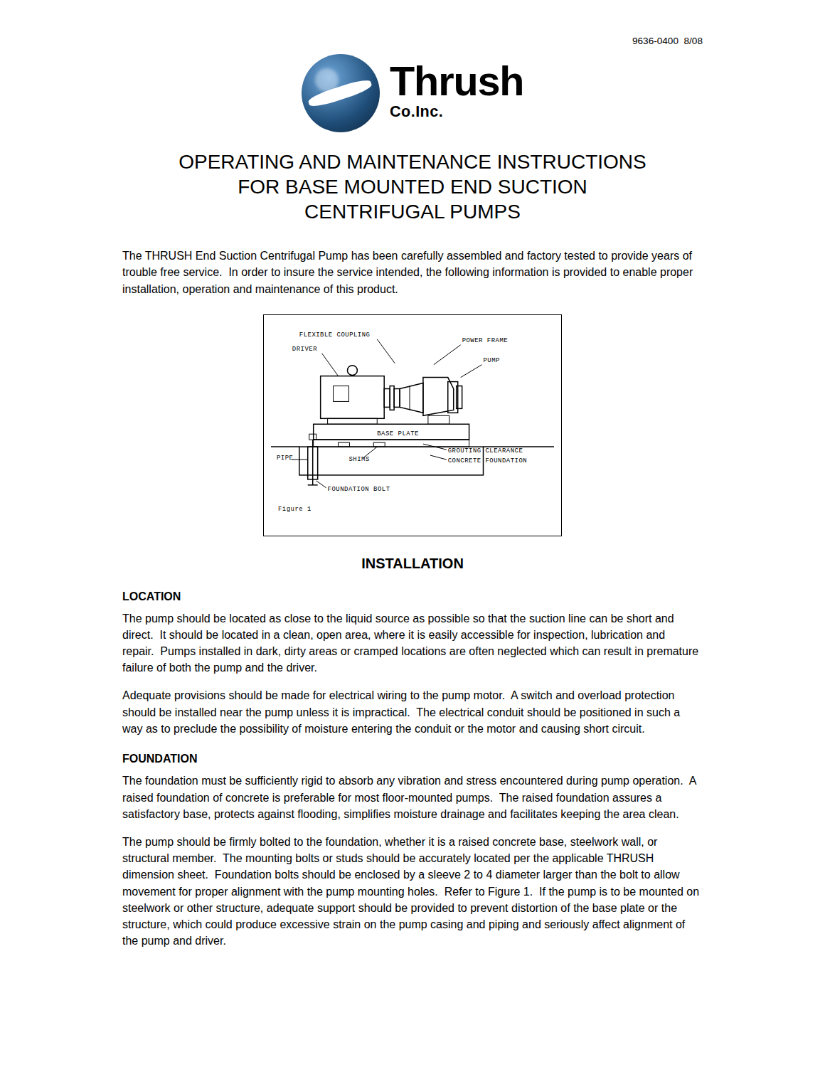9636-0400 8/08
Thrush
Co.Inc.
OPERATING AND MAINTENANCE INSTRUCTIONS
FOR BASE MOUNTED END SUCTION
CENTRIFUGAL PUMPS
The THRUSH End Suction Centrifugal Pump has been carefully assembled and factory tested to provide years of trouble free service. In order to insure the service intended, the following information is provided to enable proper installation, operation and maintenance of this product.
FLEXIBLE COUPLING DRIVER POWER FRAME PUMP BASE PLATE GROUTING CLEARANCE SHIMS CONCRETE FOUNDATION PIPE FOUNDATION BOLT Figure 1
INSTALLATION
LOCATION
The pump should be located as close to the liquid source as possible so that the suction line can be short and direct. It should be located in a clean, open area, where it is easily accessible for inspection, lubrication and repair. Pumps installed in dark, dirty areas or cramped locations are often neglected which can result in premature failure of both the pump and the driver.
Adequate provisions should be made for electrical wiring to the pump motor. A switch and overload protection should be installed near the pump unless it is impractical. The electrical conduit should be positioned in such a way as to preclude the possibility of moisture entering the conduit or the motor and causing short circuit.
FOUNDATION
The foundation must be sufficiently rigid to absorb any vibration and stress encountered during pump operation. A raised foundation of concrete is preferable for most floor-mounted pumps. The raised foundation assures a satisfactory base, protects against flooding, simplifies moisture drainage and facilitates keeping the area clean.
The pump should be firmly bolted to the foundation, whether it is a raised concrete base, steelwork wall, or structural member. The mounting bolts or studs should be accurately located per the applicable THRUSH dimension sheet. Foundation bolts should be enclosed by a sleeve 2 to 4 diameter larger than the bolt to allow movement for proper alignment with the pump mounting holes. Refer to Figure 1. If the pump is to be mounted on steelwork or other structure, adequate support should be provided to prevent distortion of the base plate or the structure, which could produce excessive strain on the pump casing and piping and seriously affect alignment of the pump and driver.